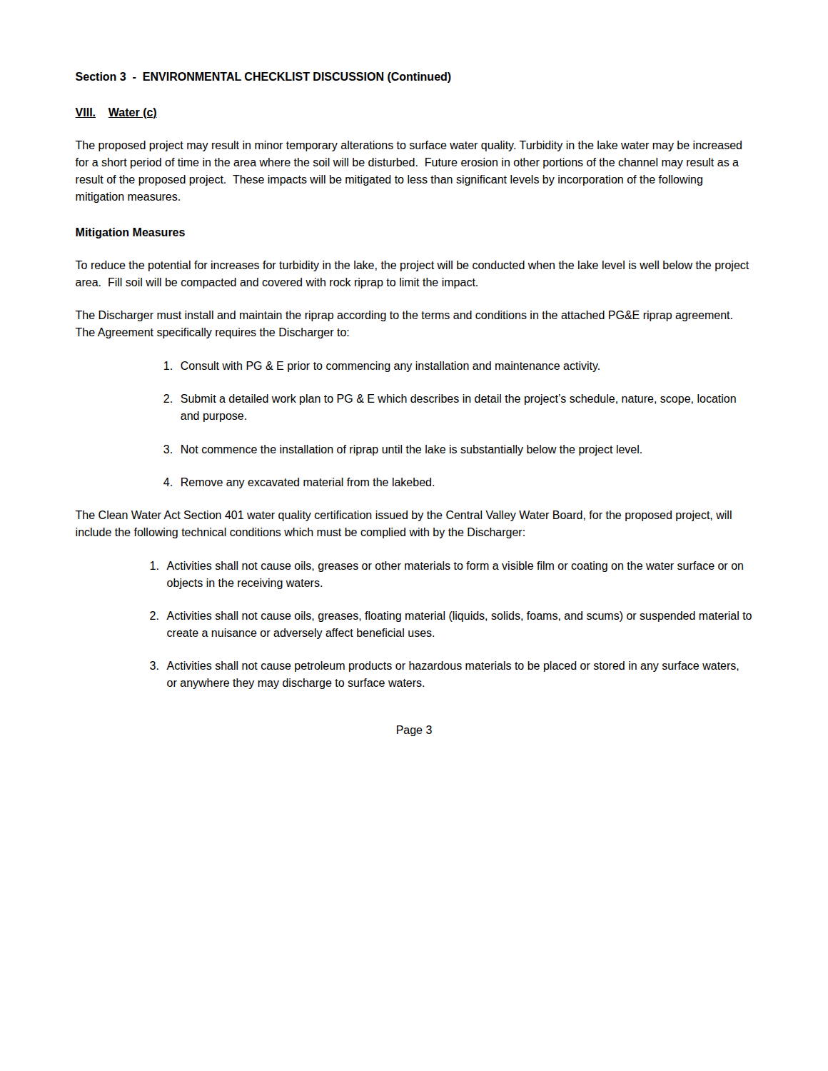Section 3 - ENVIRONMENTAL CHECKLIST DISCUSSION (Continued)
VIII. Water (c)
The proposed project may result in minor temporary alterations to surface water quality. Turbidity in the lake water may be increased for a short period of time in the area where the soil will be disturbed. Future erosion in other portions of the channel may result as a result of the proposed project. These impacts will be mitigated to less than significant levels by incorporation of the following mitigation measures.
Mitigation Measures
To reduce the potential for increases for turbidity in the lake, the project will be conducted when the lake level is well below the project area. Fill soil will be compacted and covered with rock riprap to limit the impact.
The Discharger must install and maintain the riprap according to the terms and conditions in the attached PG&E riprap agreement. The Agreement specifically requires the Discharger to:
Consult with PG & E prior to commencing any installation and maintenance activity.
Submit a detailed work plan to PG & E which describes in detail the project’s schedule, nature, scope, location and purpose.
Not commence the installation of riprap until the lake is substantially below the project level.
Remove any excavated material from the lakebed.
The Clean Water Act Section 401 water quality certification issued by the Central Valley Water Board, for the proposed project, will include the following technical conditions which must be complied with by the Discharger:
Activities shall not cause oils, greases or other materials to form a visible film or coating on the water surface or on objects in the receiving waters.
Activities shall not cause oils, greases, floating material (liquids, solids, foams, and scums) or suspended material to create a nuisance or adversely affect beneficial uses.
Activities shall not cause petroleum products or hazardous materials to be placed or stored in any surface waters, or anywhere they may discharge to surface waters.
Page 3